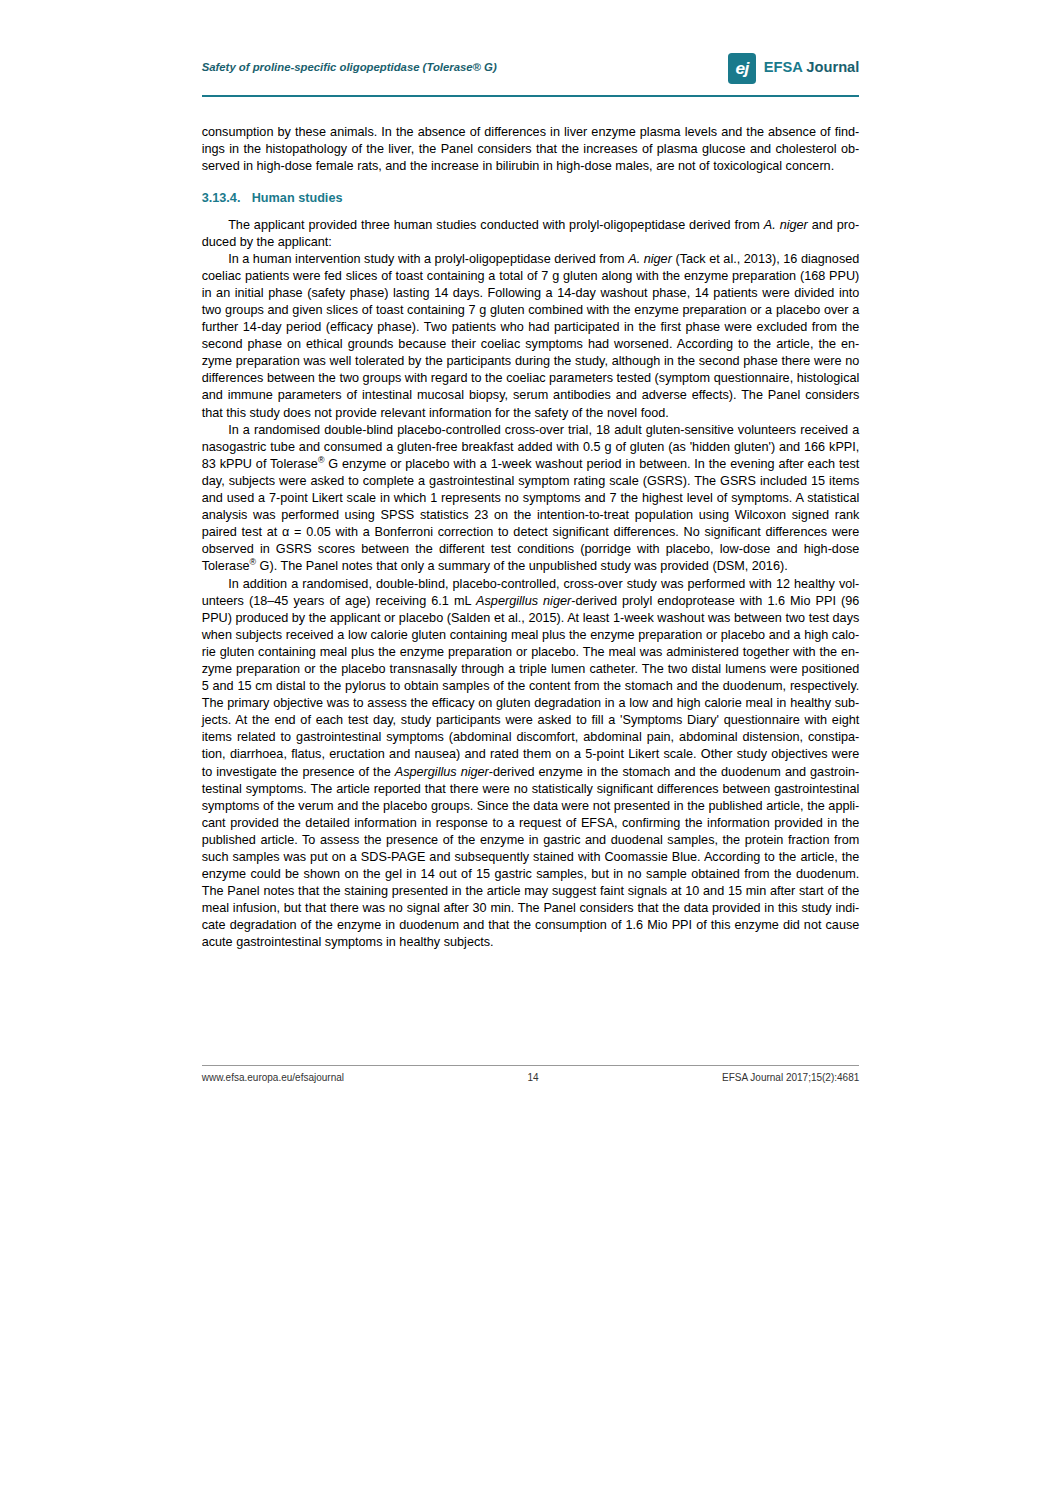Safety of proline-specific oligopeptidase (Tolerase® G)
ej EFSA Journal
consumption by these animals. In the absence of differences in liver enzyme plasma levels and the absence of findings in the histopathology of the liver, the Panel considers that the increases of plasma glucose and cholesterol observed in high-dose female rats, and the increase in bilirubin in high-dose males, are not of toxicological concern.
3.13.4. Human studies
The applicant provided three human studies conducted with prolyl-oligopeptidase derived from A. niger and produced by the applicant:
In a human intervention study with a prolyl-oligopeptidase derived from A. niger (Tack et al., 2013), 16 diagnosed coeliac patients were fed slices of toast containing a total of 7 g gluten along with the enzyme preparation (168 PPU) in an initial phase (safety phase) lasting 14 days. Following a 14-day washout phase, 14 patients were divided into two groups and given slices of toast containing 7 g gluten combined with the enzyme preparation or a placebo over a further 14-day period (efficacy phase). Two patients who had participated in the first phase were excluded from the second phase on ethical grounds because their coeliac symptoms had worsened. According to the article, the enzyme preparation was well tolerated by the participants during the study, although in the second phase there were no differences between the two groups with regard to the coeliac parameters tested (symptom questionnaire, histological and immune parameters of intestinal mucosal biopsy, serum antibodies and adverse effects). The Panel considers that this study does not provide relevant information for the safety of the novel food.
In a randomised double-blind placebo-controlled cross-over trial, 18 adult gluten-sensitive volunteers received a nasogastric tube and consumed a gluten-free breakfast added with 0.5 g of gluten (as 'hidden gluten') and 166 kPPI, 83 kPPU of Tolerase® G enzyme or placebo with a 1-week washout period in between. In the evening after each test day, subjects were asked to complete a gastrointestinal symptom rating scale (GSRS). The GSRS included 15 items and used a 7-point Likert scale in which 1 represents no symptoms and 7 the highest level of symptoms. A statistical analysis was performed using SPSS statistics 23 on the intention-to-treat population using Wilcoxon signed rank paired test at α = 0.05 with a Bonferroni correction to detect significant differences. No significant differences were observed in GSRS scores between the different test conditions (porridge with placebo, low-dose and high-dose Tolerase® G). The Panel notes that only a summary of the unpublished study was provided (DSM, 2016).
In addition a randomised, double-blind, placebo-controlled, cross-over study was performed with 12 healthy volunteers (18–45 years of age) receiving 6.1 mL Aspergillus niger-derived prolyl endoprotease with 1.6 Mio PPI (96 PPU) produced by the applicant or placebo (Salden et al., 2015). At least 1-week washout was between two test days when subjects received a low calorie gluten containing meal plus the enzyme preparation or placebo and a high calorie gluten containing meal plus the enzyme preparation or placebo. The meal was administered together with the enzyme preparation or the placebo transnasally through a triple lumen catheter. The two distal lumens were positioned 5 and 15 cm distal to the pylorus to obtain samples of the content from the stomach and the duodenum, respectively. The primary objective was to assess the efficacy on gluten degradation in a low and high calorie meal in healthy subjects. At the end of each test day, study participants were asked to fill a 'Symptoms Diary' questionnaire with eight items related to gastrointestinal symptoms (abdominal discomfort, abdominal pain, abdominal distension, constipation, diarrhoea, flatus, eructation and nausea) and rated them on a 5-point Likert scale. Other study objectives were to investigate the presence of the Aspergillus niger-derived enzyme in the stomach and the duodenum and gastrointestinal symptoms. The article reported that there were no statistically significant differences between gastrointestinal symptoms of the verum and the placebo groups. Since the data were not presented in the published article, the applicant provided the detailed information in response to a request of EFSA, confirming the information provided in the published article. To assess the presence of the enzyme in gastric and duodenal samples, the protein fraction from such samples was put on a SDS-PAGE and subsequently stained with Coomassie Blue. According to the article, the enzyme could be shown on the gel in 14 out of 15 gastric samples, but in no sample obtained from the duodenum. The Panel notes that the staining presented in the article may suggest faint signals at 10 and 15 min after start of the meal infusion, but that there was no signal after 30 min. The Panel considers that the data provided in this study indicate degradation of the enzyme in duodenum and that the consumption of 1.6 Mio PPI of this enzyme did not cause acute gastrointestinal symptoms in healthy subjects.
www.efsa.europa.eu/efsajournal 14 EFSA Journal 2017;15(2):4681